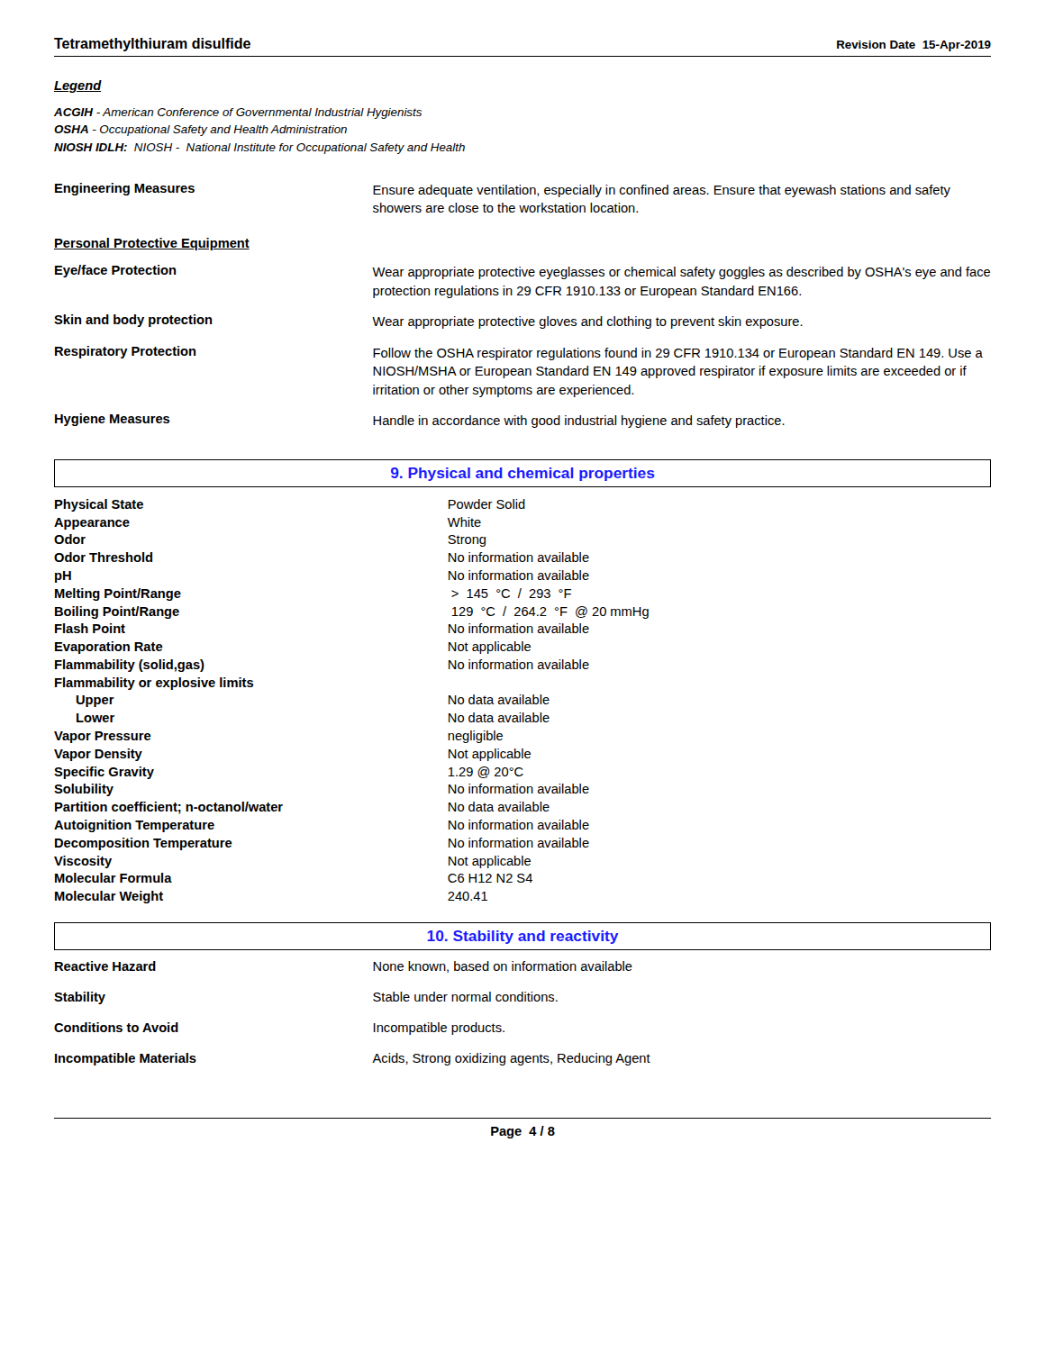Tetramethylthiuram disulfide
Revision Date 15-Apr-2019
Legend
ACGIH - American Conference of Governmental Industrial Hygienists
OSHA - Occupational Safety and Health Administration
NIOSH IDLH: NIOSH - National Institute for Occupational Safety and Health
| Engineering Measures | Ensure adequate ventilation, especially in confined areas. Ensure that eyewash stations and safety showers are close to the workstation location. |
Personal Protective Equipment
| Eye/face Protection | Wear appropriate protective eyeglasses or chemical safety goggles as described by OSHA's eye and face protection regulations in 29 CFR 1910.133 or European Standard EN166. |
| Skin and body protection | Wear appropriate protective gloves and clothing to prevent skin exposure. |
| Respiratory Protection | Follow the OSHA respirator regulations found in 29 CFR 1910.134 or European Standard EN 149. Use a NIOSH/MSHA or European Standard EN 149 approved respirator if exposure limits are exceeded or if irritation or other symptoms are experienced. |
| Hygiene Measures | Handle in accordance with good industrial hygiene and safety practice. |
9. Physical and chemical properties
| Physical State | Powder Solid |
| Appearance | White |
| Odor | Strong |
| Odor Threshold | No information available |
| pH | No information available |
| Melting Point/Range | > 145 °C / 293 °F |
| Boiling Point/Range | 129 °C / 264.2 °F @ 20 mmHg |
| Flash Point | No information available |
| Evaporation Rate | Not applicable |
| Flammability (solid,gas) | No information available |
| Flammability or explosive limits | |
| Upper | No data available |
| Lower | No data available |
| Vapor Pressure | negligible |
| Vapor Density | Not applicable |
| Specific Gravity | 1.29 @ 20°C |
| Solubility | No information available |
| Partition coefficient; n-octanol/water | No data available |
| Autoignition Temperature | No information available |
| Decomposition Temperature | No information available |
| Viscosity | Not applicable |
| Molecular Formula | C6 H12 N2 S4 |
| Molecular Weight | 240.41 |
10. Stability and reactivity
| Reactive Hazard | None known, based on information available |
| Stability | Stable under normal conditions. |
| Conditions to Avoid | Incompatible products. |
| Incompatible Materials | Acids, Strong oxidizing agents, Reducing Agent |
Page 4 / 8